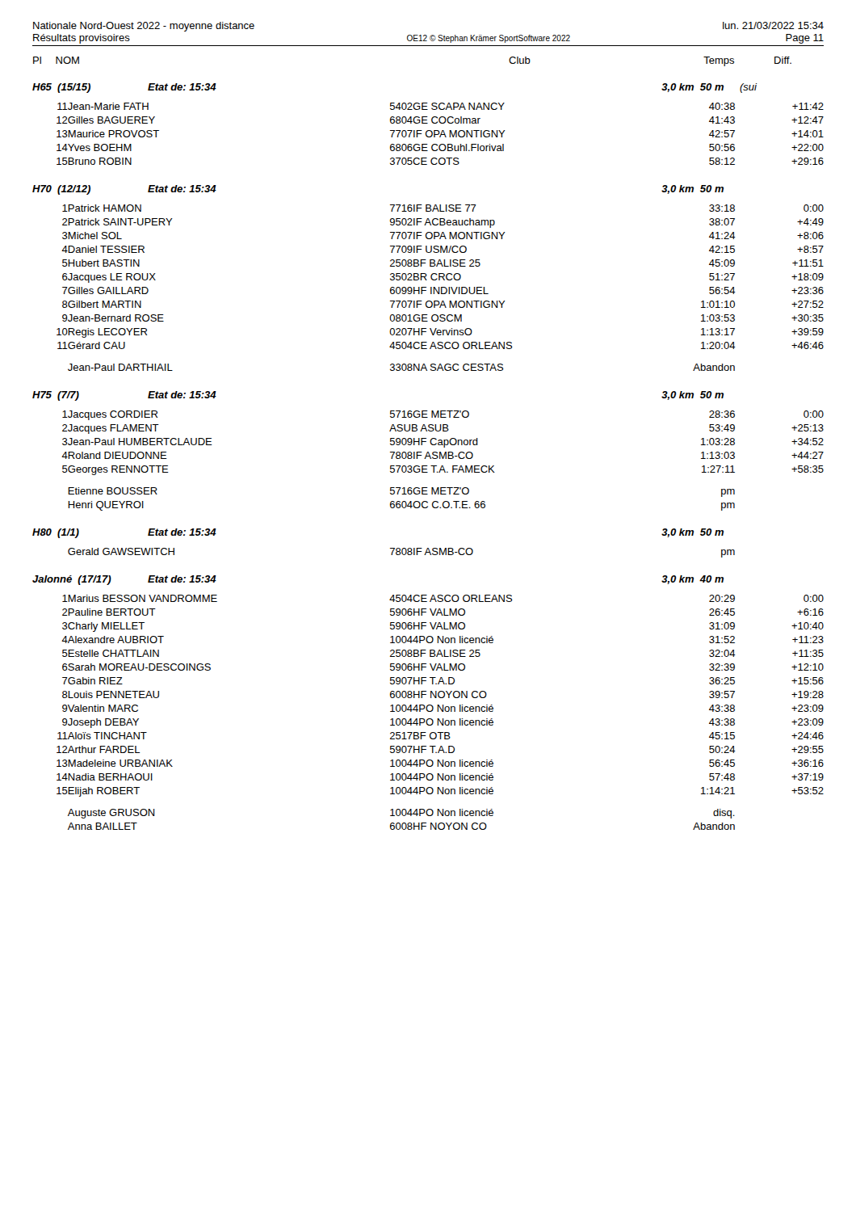Nationale Nord-Ouest 2022 - moyenne distance
Résultats provisoires
OE12 © Stephan Krämer SportSoftware 2022
lun. 21/03/2022 15:34
Page 11
Pl NOM Club Temps Diff.
H65 (15/15) Etat de: 15:34 3,0 km 50 m (sui
| 11 | Jean-Marie FATH | 5402GE SCAPA NANCY | 40:38 | +11:42 |
| 12 | Gilles BAGUEREY | 6804GE COColmar | 41:43 | +12:47 |
| 13 | Maurice PROVOST | 7707IF OPA MONTIGNY | 42:57 | +14:01 |
| 14 | Yves BOEHM | 6806GE COBuhl.Florival | 50:56 | +22:00 |
| 15 | Bruno ROBIN | 3705CE COTS | 58:12 | +29:16 |
H70 (12/12) Etat de: 15:34 3,0 km 50 m
| 1 | Patrick HAMON | 7716IF BALISE 77 | 33:18 | 0:00 |
| 2 | Patrick SAINT-UPERY | 9502IF ACBeauchamp | 38:07 | +4:49 |
| 3 | Michel SOL | 7707IF OPA MONTIGNY | 41:24 | +8:06 |
| 4 | Daniel TESSIER | 7709IF USM/CO | 42:15 | +8:57 |
| 5 | Hubert BASTIN | 2508BF BALISE 25 | 45:09 | +11:51 |
| 6 | Jacques LE ROUX | 3502BR CRCO | 51:27 | +18:09 |
| 7 | Gilles GAILLARD | 6099HF INDIVIDUEL | 56:54 | +23:36 |
| 8 | Gilbert MARTIN | 7707IF OPA MONTIGNY | 1:01:10 | +27:52 |
| 9 | Jean-Bernard ROSE | 0801GE OSCM | 1:03:53 | +30:35 |
| 10 | Regis LECOYER | 0207HF VervinsO | 1:13:17 | +39:59 |
| 11 | Gérard CAU | 4504CE ASCO ORLEANS | 1:20:04 | +46:46 |
| | Jean-Paul DARTHIAIL | 3308NA SAGC CESTAS | Abandon | |
H75 (7/7) Etat de: 15:34 3,0 km 50 m
| 1 | Jacques CORDIER | 5716GE METZ'O | 28:36 | 0:00 |
| 2 | Jacques FLAMENT | ASUB ASUB | 53:49 | +25:13 |
| 3 | Jean-Paul HUMBERTCLAUDE | 5909HF CapOnord | 1:03:28 | +34:52 |
| 4 | Roland DIEUDONNE | 7808IF ASMB-CO | 1:13:03 | +44:27 |
| 5 | Georges RENNOTTE | 5703GE T.A. FAMECK | 1:27:11 | +58:35 |
| | Etienne BOUSSER | 5716GE METZ'O | pm | |
| | Henri QUEYROI | 6604OC C.O.T.E. 66 | pm | |
H80 (1/1) Etat de: 15:34 3,0 km 50 m
| | Gerald GAWSEWITCH | 7808IF ASMB-CO | pm | |
Jalonné (17/17) Etat de: 15:34 3,0 km 40 m
| 1 | Marius BESSON VANDROMME | 4504CE ASCO ORLEANS | 20:29 | 0:00 |
| 2 | Pauline BERTOUT | 5906HF VALMO | 26:45 | +6:16 |
| 3 | Charly MIELLET | 5906HF VALMO | 31:09 | +10:40 |
| 4 | Alexandre AUBRIOT | 10044PO Non licencié | 31:52 | +11:23 |
| 5 | Estelle CHATTLAIN | 2508BF BALISE 25 | 32:04 | +11:35 |
| 6 | Sarah MOREAU-DESCOINGS | 5906HF VALMO | 32:39 | +12:10 |
| 7 | Gabin RIEZ | 5907HF T.A.D | 36:25 | +15:56 |
| 8 | Louis PENNETEAU | 6008HF NOYON CO | 39:57 | +19:28 |
| 9 | Valentin MARC | 10044PO Non licencié | 43:38 | +23:09 |
| 9 | Joseph DEBAY | 10044PO Non licencié | 43:38 | +23:09 |
| 11 | Aloïs TINCHANT | 2517BF OTB | 45:15 | +24:46 |
| 12 | Arthur FARDEL | 5907HF T.A.D | 50:24 | +29:55 |
| 13 | Madeleine URBANIAK | 10044PO Non licencié | 56:45 | +36:16 |
| 14 | Nadia BERHAOUI | 10044PO Non licencié | 57:48 | +37:19 |
| 15 | Elijah ROBERT | 10044PO Non licencié | 1:14:21 | +53:52 |
| | Auguste GRUSON | 10044PO Non licencié | disq. | |
| | Anna BAILLET | 6008HF NOYON CO | Abandon | |